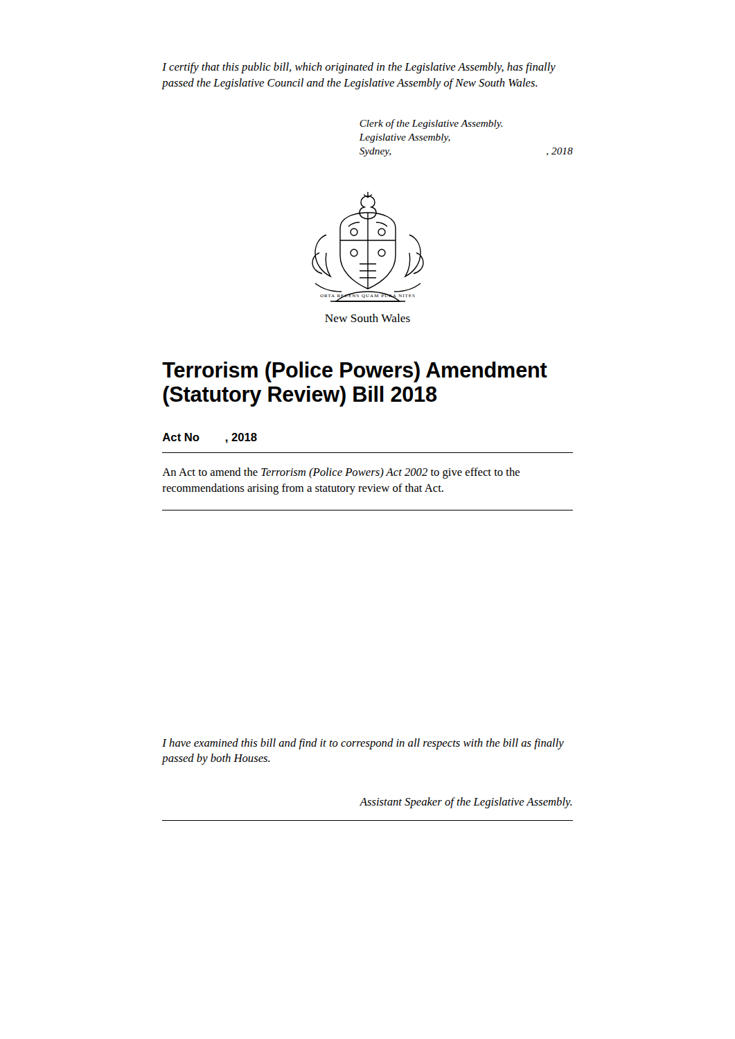I certify that this public bill, which originated in the Legislative Assembly, has finally passed the Legislative Council and the Legislative Assembly of New South Wales.
Clerk of the Legislative Assembly.
Legislative Assembly,
Sydney,, 2018
New South Wales
Terrorism (Police Powers) Amendment (Statutory Review) Bill 2018
Act No , 2018
An Act to amend the Terrorism (Police Powers) Act 2002 to give effect to the recommendations arising from a statutory review of that Act.
I have examined this bill and find it to correspond in all respects with the bill as finally passed by both Houses.
Assistant Speaker of the Legislative Assembly.